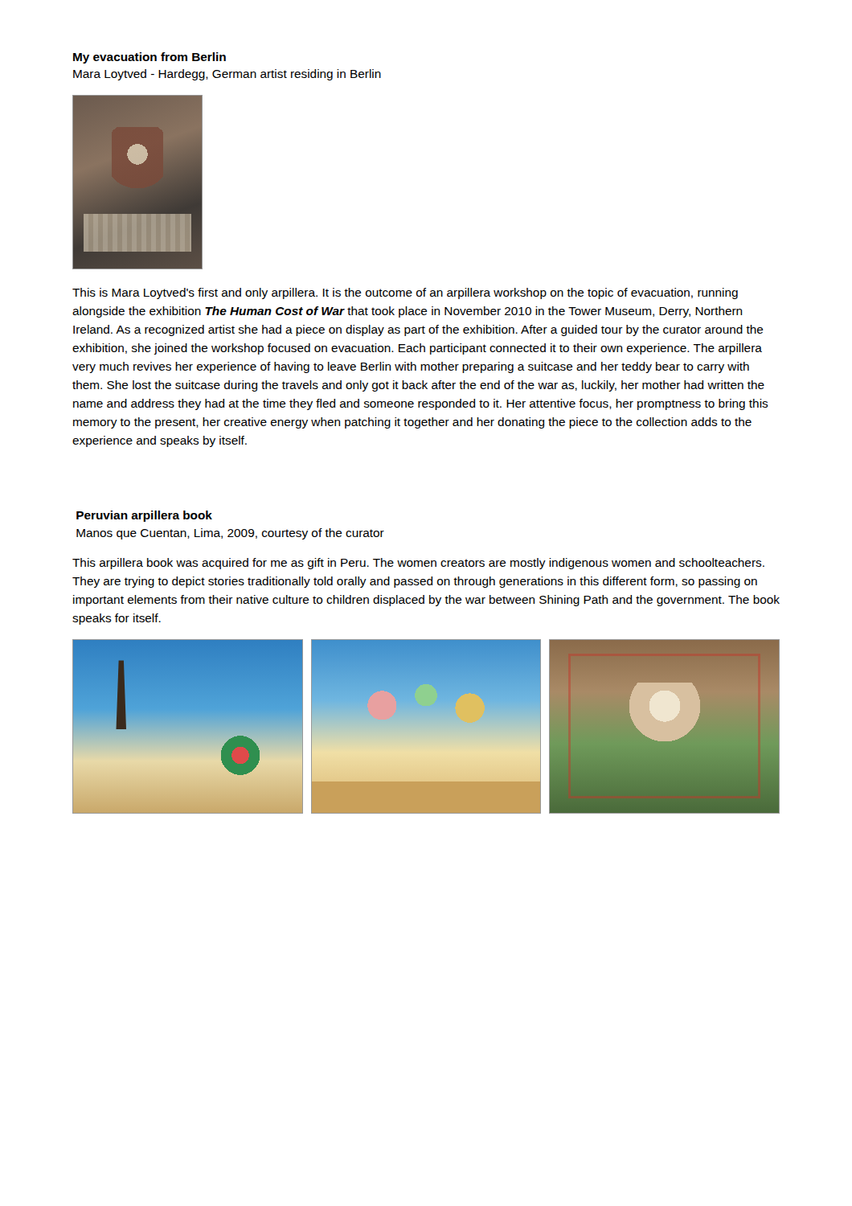My evacuation from Berlin
Mara Loytved - Hardegg, German artist residing in Berlin
This is Mara Loytved's first and only arpillera. It is the outcome of an arpillera workshop on the topic of evacuation, running alongside the exhibition The Human Cost of War that took place in November 2010 in the Tower Museum, Derry, Northern Ireland. As a recognized artist she had a piece on display as part of the exhibition. After a guided tour by the curator around the exhibition, she joined the workshop focused on evacuation. Each participant connected it to their own experience. The arpillera very much revives her experience of having to leave Berlin with mother preparing a suitcase and her teddy bear to carry with them. She lost the suitcase during the travels and only got it back after the end of the war as, luckily, her mother had written the name and address they had at the time they fled and someone responded to it. Her attentive focus, her promptness to bring this memory to the present, her creative energy when patching it together and her donating the piece to the collection adds to the experience and speaks by itself.
Peruvian arpillera book
Manos que Cuentan, Lima, 2009, courtesy of the curator
This arpillera book was acquired for me as gift in Peru. The women creators are mostly indigenous women and schoolteachers. They are trying to depict stories traditionally told orally and passed on through generations in this different form, so passing on important elements from their native culture to children displaced by the war between Shining Path and the government. The book speaks for itself.